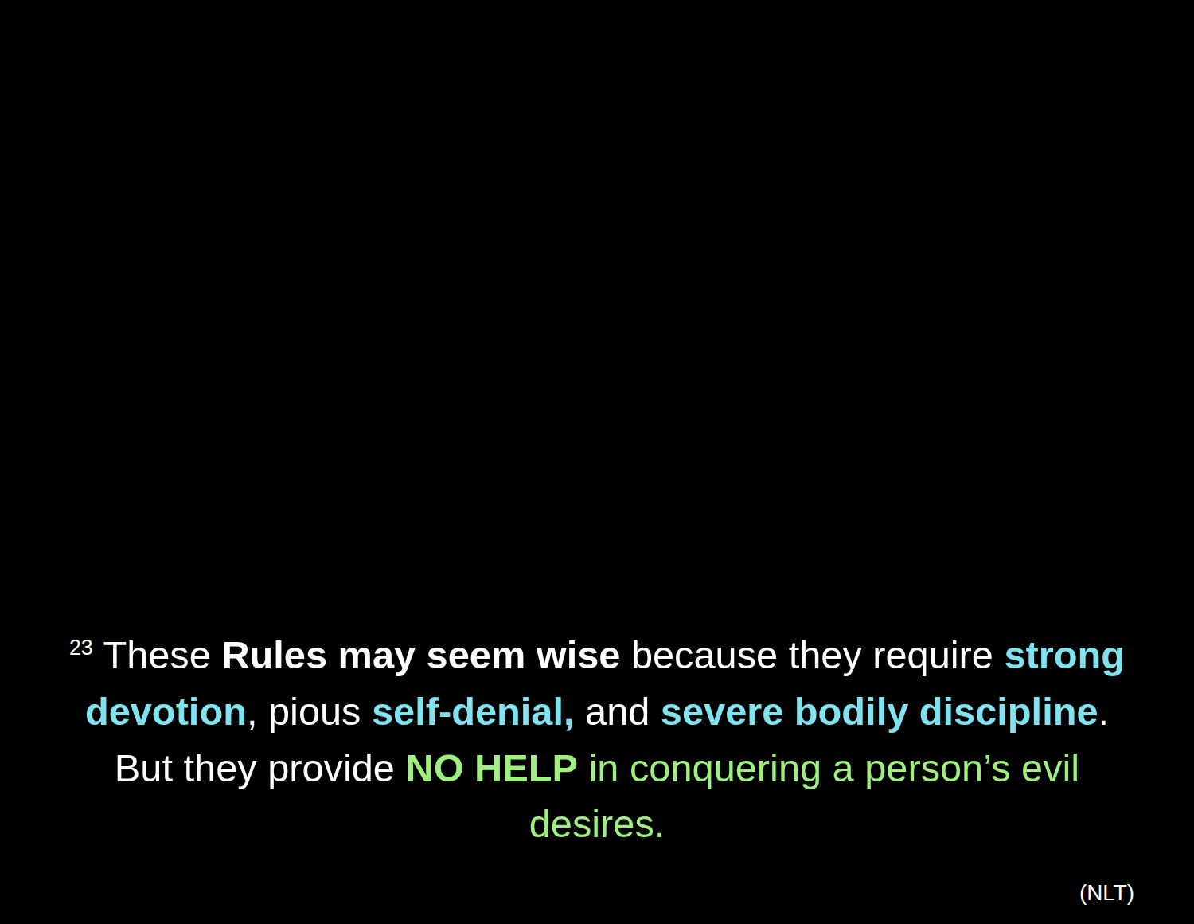23 These Rules may seem wise because they require strong devotion, pious self-denial, and severe bodily discipline. But they provide NO HELP in conquering a person’s evil desires.
(NLT)